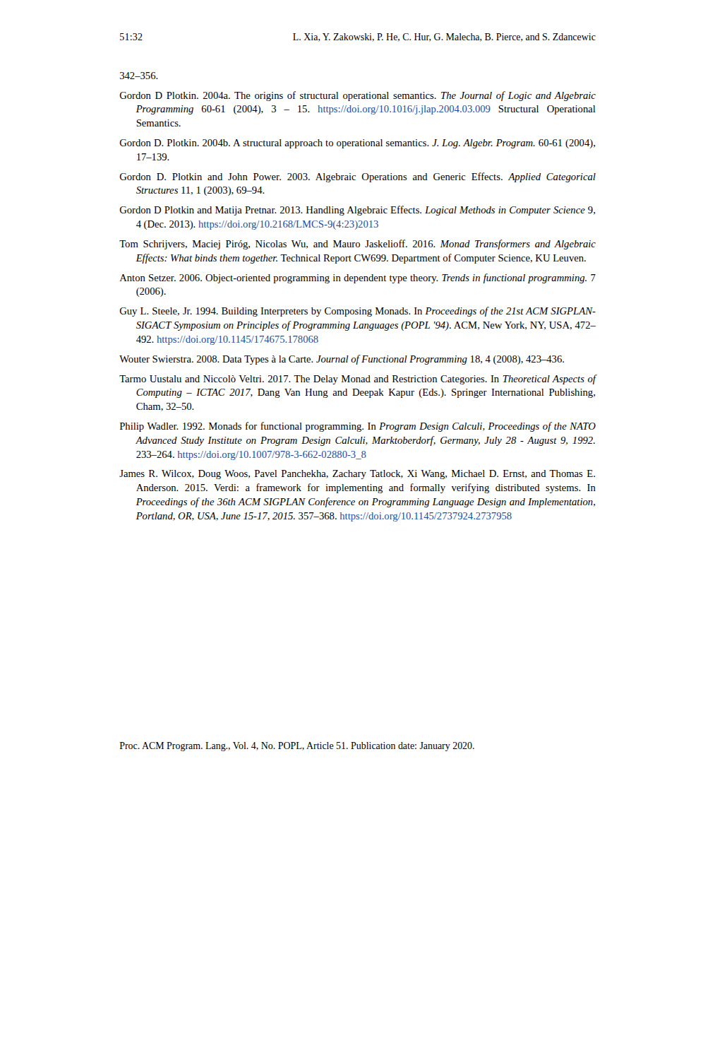51:32 L. Xia, Y. Zakowski, P. He, C. Hur, G. Malecha, B. Pierce, and S. Zdancewic
342–356.
Gordon D Plotkin. 2004a. The origins of structural operational semantics. The Journal of Logic and Algebraic Programming 60-61 (2004), 3 – 15. https://doi.org/10.1016/j.jlap.2004.03.009 Structural Operational Semantics.
Gordon D. Plotkin. 2004b. A structural approach to operational semantics. J. Log. Algebr. Program. 60-61 (2004), 17–139.
Gordon D. Plotkin and John Power. 2003. Algebraic Operations and Generic Effects. Applied Categorical Structures 11, 1 (2003), 69–94.
Gordon D Plotkin and Matija Pretnar. 2013. Handling Algebraic Effects. Logical Methods in Computer Science 9, 4 (Dec. 2013). https://doi.org/10.2168/LMCS-9(4:23)2013
Tom Schrijvers, Maciej Piróg, Nicolas Wu, and Mauro Jaskelioff. 2016. Monad Transformers and Algebraic Effects: What binds them together. Technical Report CW699. Department of Computer Science, KU Leuven.
Anton Setzer. 2006. Object-oriented programming in dependent type theory. Trends in functional programming. 7 (2006).
Guy L. Steele, Jr. 1994. Building Interpreters by Composing Monads. In Proceedings of the 21st ACM SIGPLAN-SIGACT Symposium on Principles of Programming Languages (POPL '94). ACM, New York, NY, USA, 472–492. https://doi.org/10.1145/174675.178068
Wouter Swierstra. 2008. Data Types à la Carte. Journal of Functional Programming 18, 4 (2008), 423–436.
Tarmo Uustalu and Niccolò Veltri. 2017. The Delay Monad and Restriction Categories. In Theoretical Aspects of Computing – ICTAC 2017, Dang Van Hung and Deepak Kapur (Eds.). Springer International Publishing, Cham, 32–50.
Philip Wadler. 1992. Monads for functional programming. In Program Design Calculi, Proceedings of the NATO Advanced Study Institute on Program Design Calculi, Marktoberdorf, Germany, July 28 - August 9, 1992. 233–264. https://doi.org/10.1007/978-3-662-02880-3_8
James R. Wilcox, Doug Woos, Pavel Panchekha, Zachary Tatlock, Xi Wang, Michael D. Ernst, and Thomas E. Anderson. 2015. Verdi: a framework for implementing and formally verifying distributed systems. In Proceedings of the 36th ACM SIGPLAN Conference on Programming Language Design and Implementation, Portland, OR, USA, June 15-17, 2015. 357–368. https://doi.org/10.1145/2737924.2737958
Proc. ACM Program. Lang., Vol. 4, No. POPL, Article 51. Publication date: January 2020.